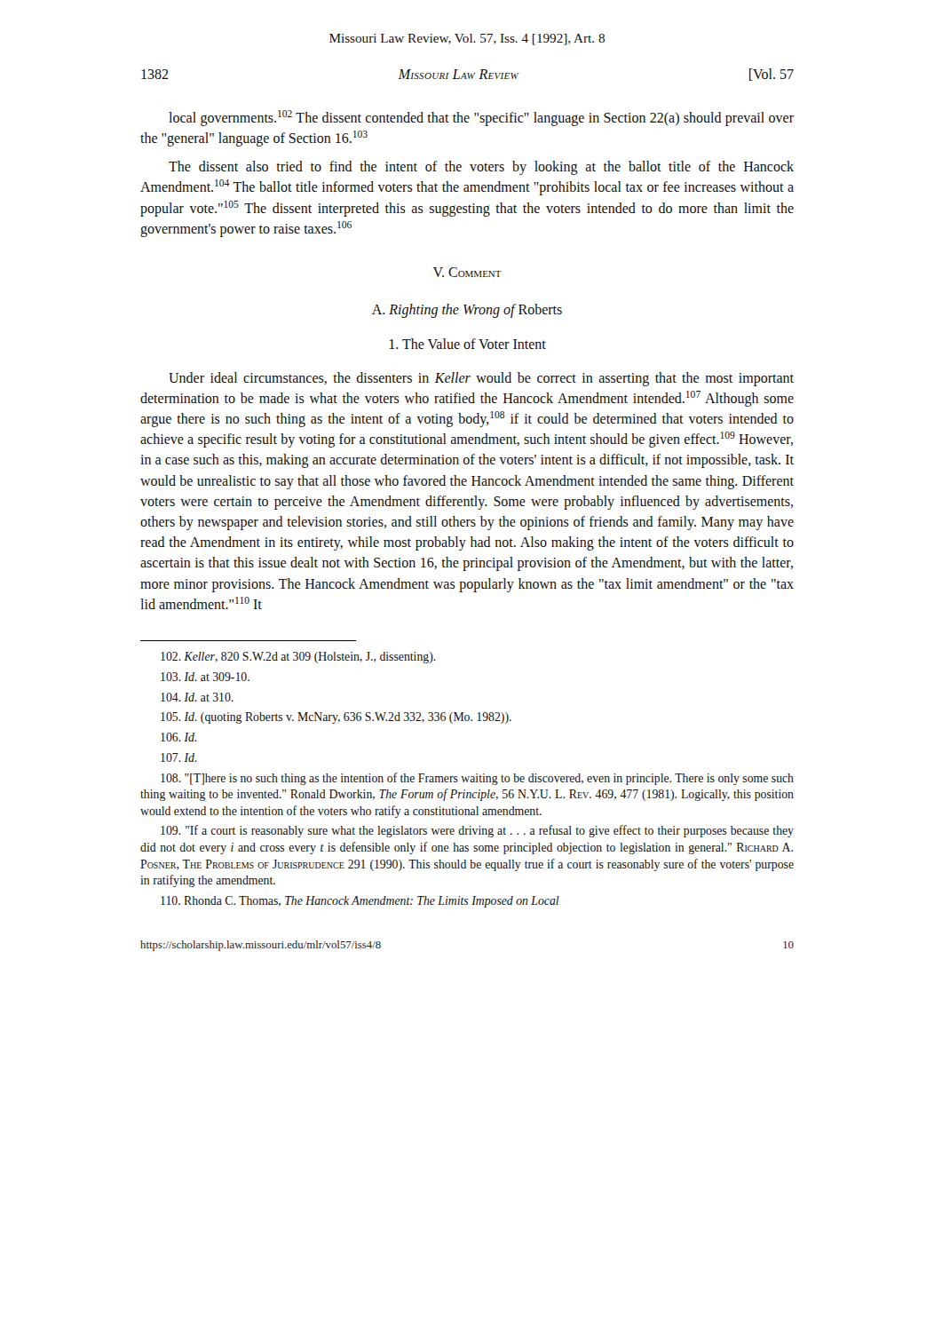Missouri Law Review, Vol. 57, Iss. 4 [1992], Art. 8
1382 Missouri Law Review [Vol. 57
local governments.102 The dissent contended that the "specific" language in Section 22(a) should prevail over the "general" language of Section 16.103
The dissent also tried to find the intent of the voters by looking at the ballot title of the Hancock Amendment.104 The ballot title informed voters that the amendment "prohibits local tax or fee increases without a popular vote."105 The dissent interpreted this as suggesting that the voters intended to do more than limit the government's power to raise taxes.106
V. Comment
A. Righting the Wrong of Roberts
1. The Value of Voter Intent
Under ideal circumstances, the dissenters in Keller would be correct in asserting that the most important determination to be made is what the voters who ratified the Hancock Amendment intended.107 Although some argue there is no such thing as the intent of a voting body,108 if it could be determined that voters intended to achieve a specific result by voting for a constitutional amendment, such intent should be given effect.109 However, in a case such as this, making an accurate determination of the voters' intent is a difficult, if not impossible, task. It would be unrealistic to say that all those who favored the Hancock Amendment intended the same thing. Different voters were certain to perceive the Amendment differently. Some were probably influenced by advertisements, others by newspaper and television stories, and still others by the opinions of friends and family. Many may have read the Amendment in its entirety, while most probably had not. Also making the intent of the voters difficult to ascertain is that this issue dealt not with Section 16, the principal provision of the Amendment, but with the latter, more minor provisions. The Hancock Amendment was popularly known as the "tax limit amendment" or the "tax lid amendment."110 It
Keller, 820 S.W.2d at 309 (Holstein, J., dissenting).
Id. at 309-10.
Id. at 310.
Id. (quoting Roberts v. McNary, 636 S.W.2d 332, 336 (Mo. 1982)).
Id.
Id.
"[T]here is no such thing as the intention of the Framers waiting to be discovered, even in principle. There is only some such thing waiting to be invented." Ronald Dworkin, The Forum of Principle, 56 N.Y.U. L. Rev. 469, 477 (1981). Logically, this position would extend to the intention of the voters who ratify a constitutional amendment.
"If a court is reasonably sure what the legislators were driving at . . . a refusal to give effect to their purposes because they did not dot every i and cross every t is defensible only if one has some principled objection to legislation in general." Richard A. Posner, The Problems of Jurisprudence 291 (1990). This should be equally true if a court is reasonably sure of the voters' purpose in ratifying the amendment.
Rhonda C. Thomas, The Hancock Amendment: The Limits Imposed on Local
https://scholarship.law.missouri.edu/mlr/vol57/iss4/8 10